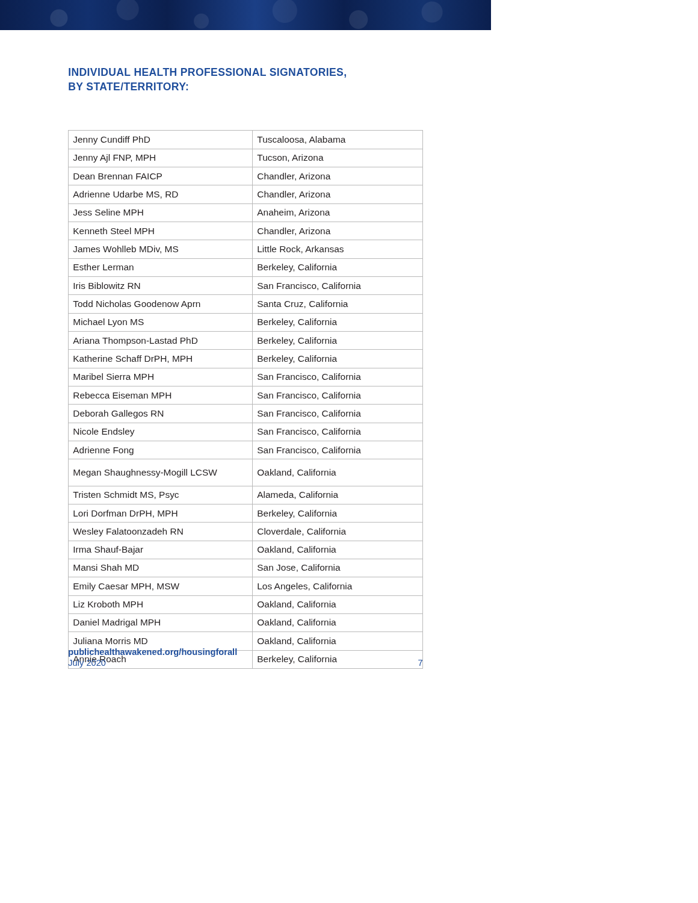Individual Health Professional Signatories,
by State/Territory:
| Jenny Cundiff PhD | Tuscaloosa, Alabama |
| Jenny Ajl FNP, MPH | Tucson, Arizona |
| Dean Brennan FAICP | Chandler, Arizona |
| Adrienne Udarbe MS, RD | Chandler, Arizona |
| Jess Seline MPH | Anaheim, Arizona |
| Kenneth Steel MPH | Chandler, Arizona |
| James Wohlleb MDiv, MS | Little Rock, Arkansas |
| Esther Lerman | Berkeley, California |
| Iris Biblowitz RN | San Francisco, California |
| Todd Nicholas Goodenow Aprn | Santa Cruz, California |
| Michael Lyon MS | Berkeley, California |
| Ariana Thompson-Lastad PhD | Berkeley, California |
| Katherine Schaff DrPH, MPH | Berkeley, California |
| Maribel Sierra MPH | San Francisco, California |
| Rebecca Eiseman MPH | San Francisco, California |
| Deborah Gallegos RN | San Francisco, California |
| Nicole Endsley | San Francisco, California |
| Adrienne Fong | San Francisco, California |
| Megan Shaughnessy-Mogill LCSW | Oakland, California |
| Tristen Schmidt MS, Psyc | Alameda, California |
| Lori Dorfman DrPH, MPH | Berkeley, California |
| Wesley Falatoonzadeh RN | Cloverdale, California |
| Irma Shauf-Bajar | Oakland, California |
| Mansi Shah MD | San Jose, California |
| Emily Caesar MPH, MSW | Los Angeles, California |
| Liz Kroboth MPH | Oakland, California |
| Daniel Madrigal MPH | Oakland, California |
| Juliana Morris MD | Oakland, California |
| Annie Roach | Berkeley, California |
publichealthawakened.org/housingforall
July 2020 7